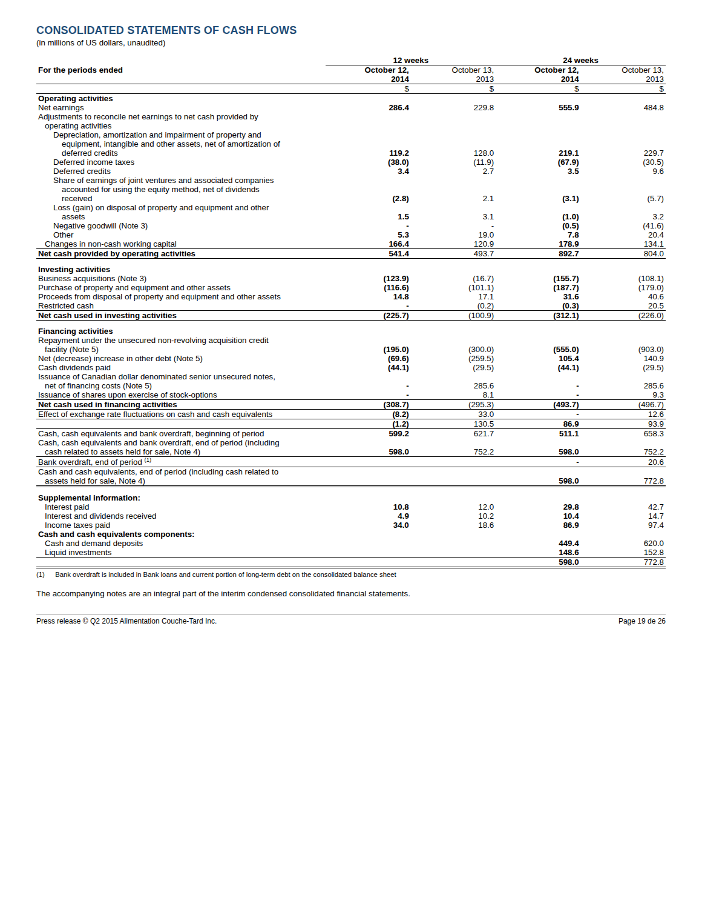CONSOLIDATED STATEMENTS OF CASH FLOWS
(in millions of US dollars, unaudited)
| | 12 weeks | 24 weeks |
| For the periods ended | October 12, | October 13, | October 12, | October 13, |
| | 2014 | 2013 | 2014 | 2013 |
| | $ | $ | $ | $ |
| Operating activities | | | | |
| Net earnings | 286.4 | 229.8 | 555.9 | 484.8 |
| Adjustments to reconcile net earnings to net cash provided by | | | | |
| operating activities | | | | |
| Depreciation, amortization and impairment of property and | | | | |
| equipment, intangible and other assets, net of amortization of | | | | |
| deferred credits | 119.2 | 128.0 | 219.1 | 229.7 |
| Deferred income taxes | (38.0) | (11.9) | (67.9) | (30.5) |
| Deferred credits | 3.4 | 2.7 | 3.5 | 9.6 |
| Share of earnings of joint ventures and associated companies | | | | |
| accounted for using the equity method, net of dividends | | | | |
| received | (2.8) | 2.1 | (3.1) | (5.7) |
| Loss (gain) on disposal of property and equipment and other | | | | |
| assets | 1.5 | 3.1 | (1.0) | 3.2 |
| Negative goodwill (Note 3) | - | - | (0.5) | (41.6) |
| Other | 5.3 | 19.0 | 7.8 | 20.4 |
| Changes in non-cash working capital | 166.4 | 120.9 | 178.9 | 134.1 |
| Net cash provided by operating activities | 541.4 | 493.7 | 892.7 | 804.0 |
| Investing activities | | | | |
| Business acquisitions (Note 3) | (123.9) | (16.7) | (155.7) | (108.1) |
| Purchase of property and equipment and other assets | (116.6) | (101.1) | (187.7) | (179.0) |
| Proceeds from disposal of property and equipment and other assets | 14.8 | 17.1 | 31.6 | 40.6 |
| Restricted cash | - | (0.2) | (0.3) | 20.5 |
| Net cash used in investing activities | (225.7) | (100.9) | (312.1) | (226.0) |
| Financing activities | | | | |
| Repayment under the unsecured non-revolving acquisition credit | | | | |
| facility (Note 5) | (195.0) | (300.0) | (555.0) | (903.0) |
| Net (decrease) increase in other debt (Note 5) | (69.6) | (259.5) | 105.4 | 140.9 |
| Cash dividends paid | (44.1) | (29.5) | (44.1) | (29.5) |
| Issuance of Canadian dollar denominated senior unsecured notes, | | | | |
| net of financing costs (Note 5) | - | 285.6 | - | 285.6 |
| Issuance of shares upon exercise of stock-options | - | 8.1 | - | 9.3 |
| Net cash used in financing activities | (308.7) | (295.3) | (493.7) | (496.7) |
| Effect of exchange rate fluctuations on cash and cash equivalents | (8.2) | 33.0 | - | 12.6 |
| | (1.2) | 130.5 | 86.9 | 93.9 |
| Cash, cash equivalents and bank overdraft, beginning of period | 599.2 | 621.7 | 511.1 | 658.3 |
| Cash, cash equivalents and bank overdraft, end of period (including | | | | |
| cash related to assets held for sale, Note 4) | 598.0 | 752.2 | 598.0 | 752.2 |
| Bank overdraft, end of period (1) | | | - | 20.6 |
| Cash and cash equivalents, end of period (including cash related to | | | | |
| assets held for sale, Note 4) | | | 598.0 | 772.8 |
| Supplemental information: | | | | |
| Interest paid | 10.8 | 12.0 | 29.8 | 42.7 |
| Interest and dividends received | 4.9 | 10.2 | 10.4 | 14.7 |
| Income taxes paid | 34.0 | 18.6 | 86.9 | 97.4 |
| Cash and cash equivalents components: | | | | |
| Cash and demand deposits | | | 449.4 | 620.0 |
| Liquid investments | | | 148.6 | 152.8 |
| | | | 598.0 | 772.8 |
(1) Bank overdraft is included in Bank loans and current portion of long-term debt on the consolidated balance sheet
The accompanying notes are an integral part of the interim condensed consolidated financial statements.
Press release © Q2 2015 Alimentation Couche-Tard Inc. Page 19 de 26